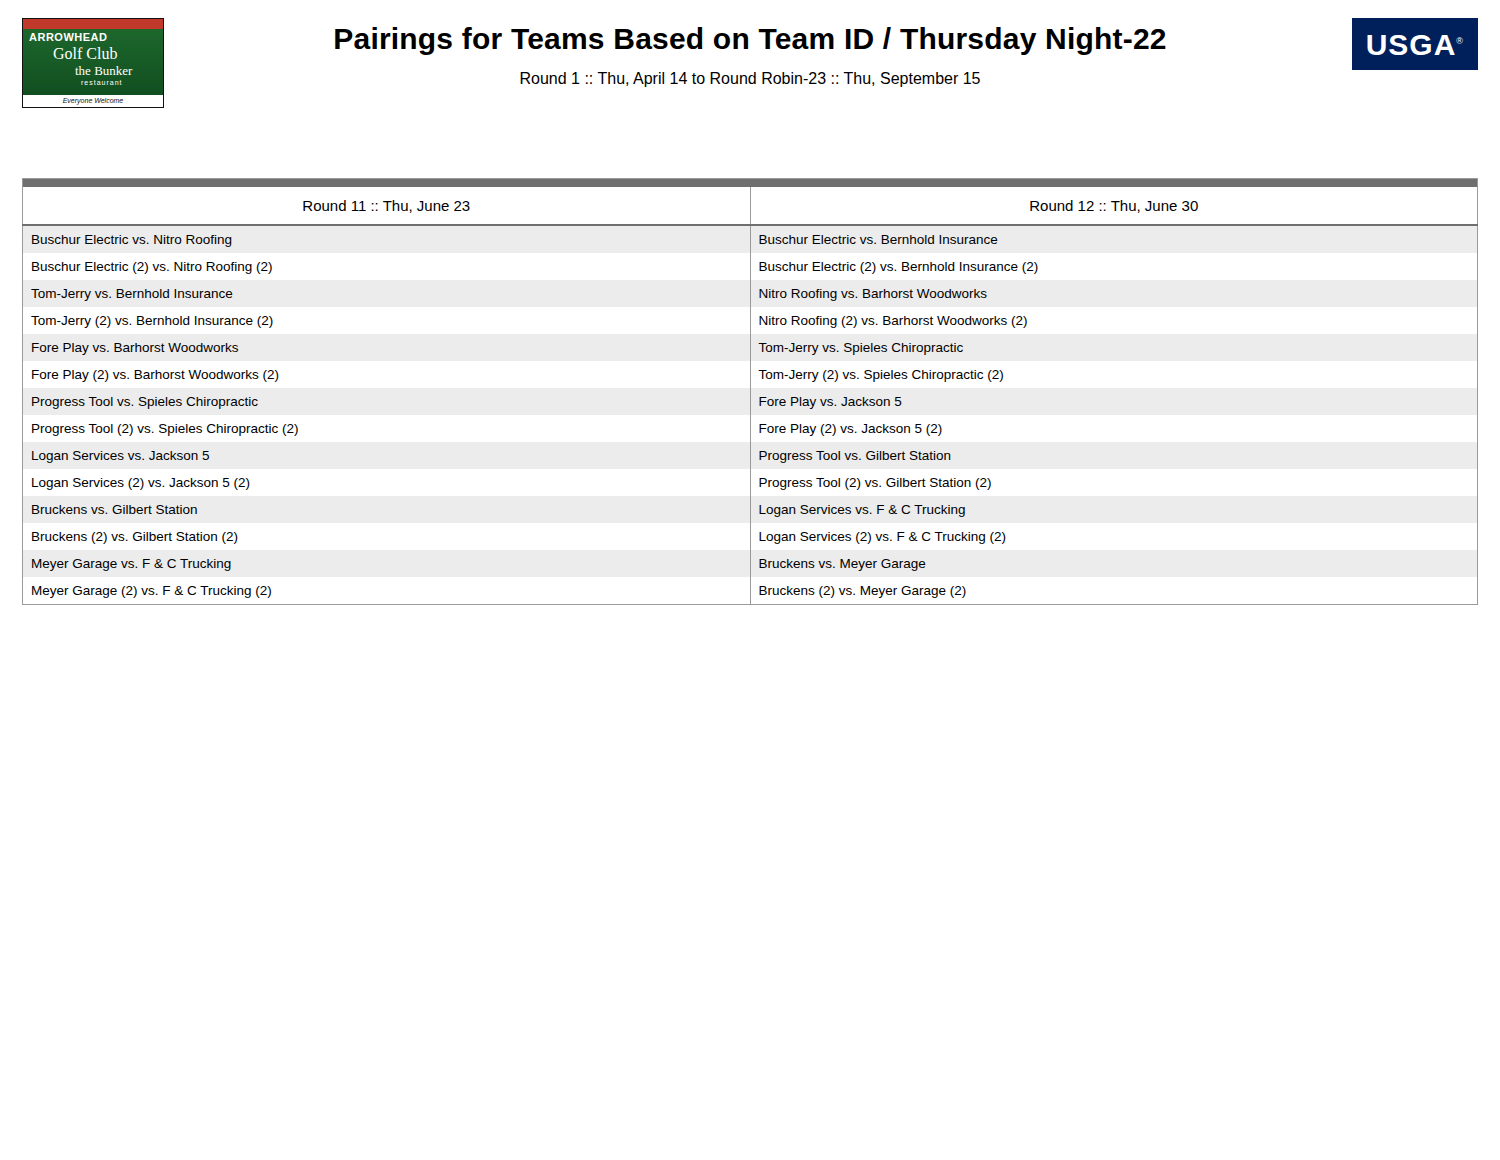ARROWHEAD
Golf Club
the Bunker
restaurant
Everyone Welcome
Pairings for Teams Based on Team ID / Thursday Night-22
Round 1 :: Thu, April 14 to Round Robin-23 :: Thu, September 15
USGA®
| Round 11 :: Thu, June 23 | Round 12 :: Thu, June 30 |
| --- | --- |
| Buschur Electric vs. Nitro Roofing | Buschur Electric vs. Bernhold Insurance |
| Buschur Electric (2) vs. Nitro Roofing (2) | Buschur Electric (2) vs. Bernhold Insurance (2) |
| Tom-Jerry vs. Bernhold Insurance | Nitro Roofing vs. Barhorst Woodworks |
| Tom-Jerry (2) vs. Bernhold Insurance (2) | Nitro Roofing (2) vs. Barhorst Woodworks (2) |
| Fore Play vs. Barhorst Woodworks | Tom-Jerry vs. Spieles Chiropractic |
| Fore Play (2) vs. Barhorst Woodworks (2) | Tom-Jerry (2) vs. Spieles Chiropractic (2) |
| Progress Tool vs. Spieles Chiropractic | Fore Play vs. Jackson 5 |
| Progress Tool (2) vs. Spieles Chiropractic (2) | Fore Play (2) vs. Jackson 5 (2) |
| Logan Services vs. Jackson 5 | Progress Tool vs. Gilbert Station |
| Logan Services (2) vs. Jackson 5 (2) | Progress Tool (2) vs. Gilbert Station (2) |
| Bruckens vs. Gilbert Station | Logan Services vs. F & C Trucking |
| Bruckens (2) vs. Gilbert Station (2) | Logan Services (2) vs. F & C Trucking (2) |
| Meyer Garage vs. F & C Trucking | Bruckens vs. Meyer Garage |
| Meyer Garage (2) vs. F & C Trucking (2) | Bruckens (2) vs. Meyer Garage (2) |